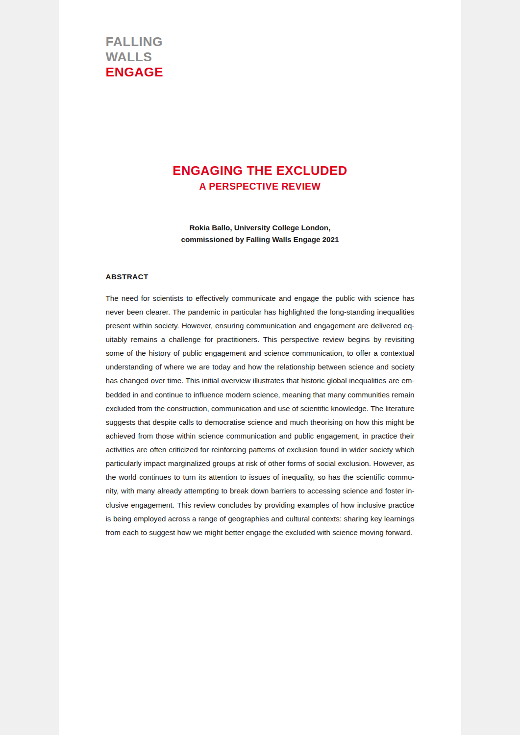Falling Walls Engage
Engaging the Excluded A Perspective Review
Rokia Ballo, University College London,
commissioned by Falling Walls Engage 2021
Abstract
The need for scientists to effectively communicate and engage the public with science has never been clearer. The pandemic in particular has highlighted the long-standing inequalities present within society. However, ensuring communication and engagement are delivered equitably remains a challenge for practitioners. This perspective review begins by revisiting some of the history of public engagement and science communication, to offer a contextual understanding of where we are today and how the relationship between science and society has changed over time. This initial overview illustrates that historic global inequalities are embedded in and continue to influence modern science, meaning that many communities remain excluded from the construction, communication and use of scientific knowledge. The literature suggests that despite calls to democratise science and much theorising on how this might be achieved from those within science communication and public engagement, in practice their activities are often criticized for reinforcing patterns of exclusion found in wider society which particularly impact marginalized groups at risk of other forms of social exclusion. However, as the world continues to turn its attention to issues of inequality, so has the scientific community, with many already attempting to break down barriers to accessing science and foster inclusive engagement. This review concludes by providing examples of how inclusive practice is being employed across a range of geographies and cultural contexts: sharing key learnings from each to suggest how we might better engage the excluded with science moving forward.